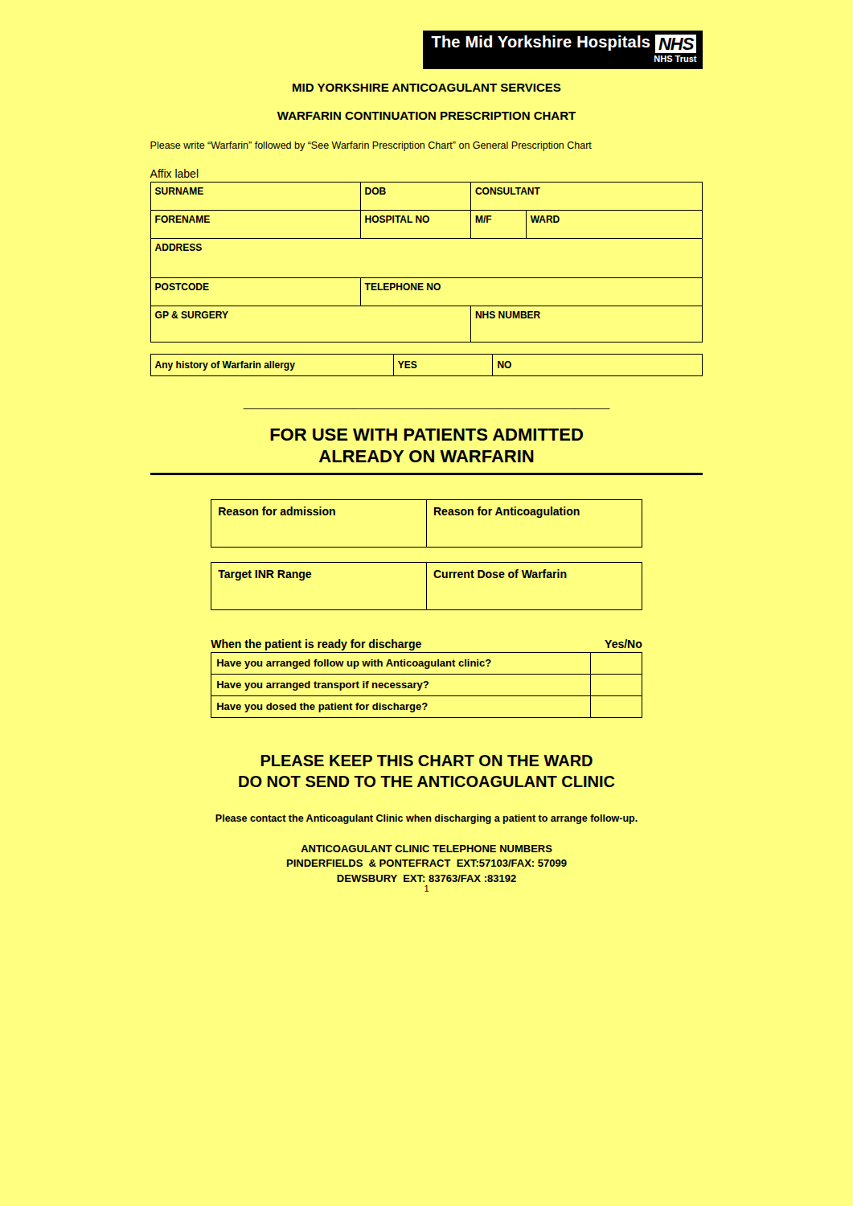The Mid Yorkshire Hospitals NHS
NHS Trust
MID YORKSHIRE ANTICOAGULANT SERVICES
WARFARIN CONTINUATION PRESCRIPTION CHART
Please write “Warfarin” followed by “See Warfarin Prescription Chart” on General Prescription Chart
Affix label
| SURNAME | DOB | CONSULTANT |
| FORENAME | HOSPITAL NO | M/F | WARD |
| ADDRESS |
| POSTCODE | TELEPHONE NO |
| GP & SURGERY | NHS NUMBER |
| Any history of Warfarin allergy | YES | NO |
_______________________________________________________________
FOR USE WITH PATIENTS ADMITTED
ALREADY ON WARFARIN
| Reason for admission | Reason for Anticoagulation |
| Target INR Range | Current Dose of Warfarin |
When the patient is ready for discharge Yes/No
| Have you arranged follow up with Anticoagulant clinic? | |
| Have you arranged transport if necessary? | |
| Have you dosed the patient for discharge? | |
PLEASE KEEP THIS CHART ON THE WARD
DO NOT SEND TO THE ANTICOAGULANT CLINIC
Please contact the Anticoagulant Clinic when discharging a patient to arrange follow-up.
ANTICOAGULANT CLINIC TELEPHONE NUMBERS
PINDERFIELDS & PONTEFRACT EXT:57103/FAX: 57099
DEWSBURY EXT: 83763/FAX :83192
1